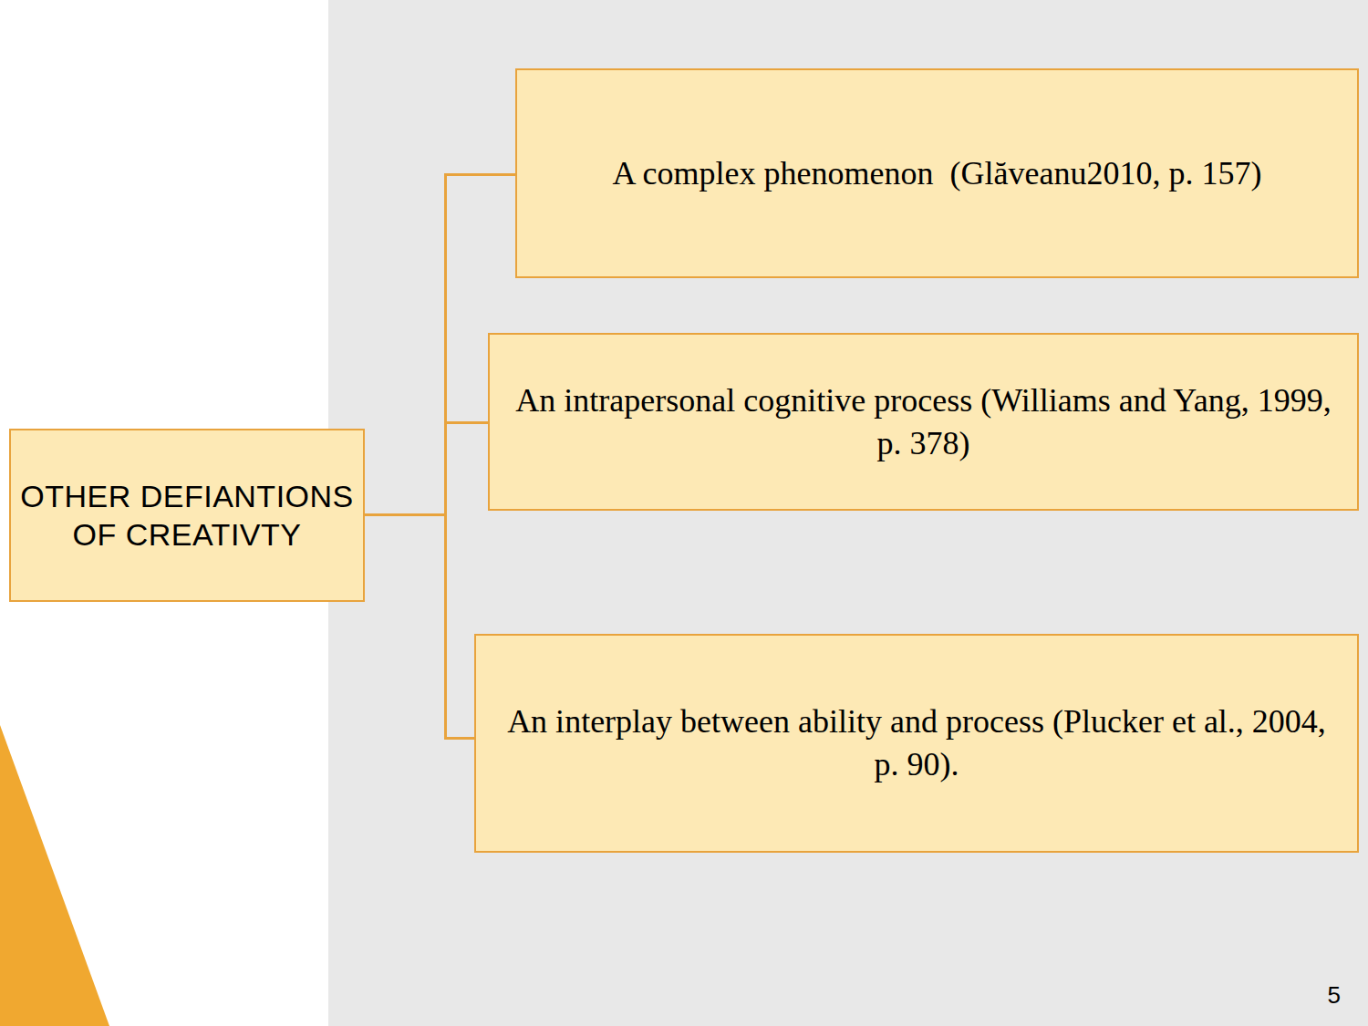OTHER DEFIANTIONS OF CREATIVTY
A complex phenomenon (Glăveanu2010, p. 157)
An intrapersonal cognitive process (Williams and Yang, 1999, p. 378)
An interplay between ability and process (Plucker et al., 2004, p. 90).
5